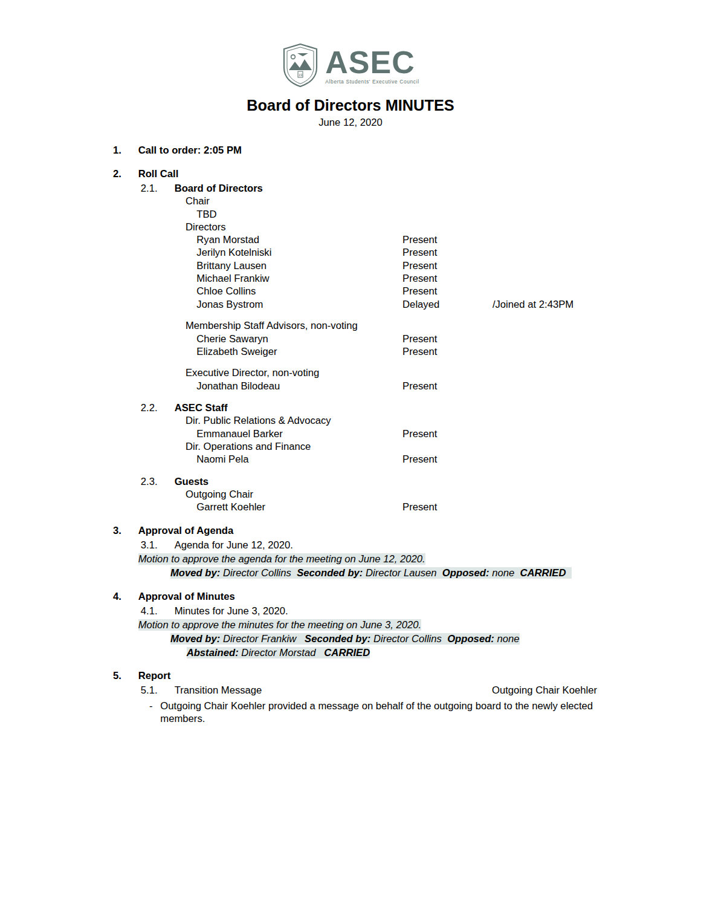19
ASEC
Alberta Students' Executive Council
Board of Directors MINUTES
June 12, 2020
Call to order: 2:05 PM
Roll Call
Board of Directors
Chair
TBD
Directors
| Ryan Morstad | Present | |
| Jerilyn Kotelniski | Present | |
| Brittany Lausen | Present | |
| Michael Frankiw | Present | |
| Chloe Collins | Present | |
| Jonas Bystrom | Delayed | /Joined at 2:43PM |
Membership Staff Advisors, non-voting
| Cherie Sawaryn | Present |
| Elizabeth Sweiger | Present |
Executive Director, non-voting
| Jonathan Bilodeau | Present |
ASEC Staff
Dir. Public Relations & Advocacy
| Emmanauel Barker | Present |
Dir. Operations and Finance
| Naomi Pela | Present |
Guests
Outgoing Chair
| Garrett Koehler | Present |
Approval of Agenda
Agenda for June 12, 2020.
Motion to approve the agenda for the meeting on June 12, 2020.
Moved by: Director Collins Seconded by: Director Lausen Opposed: none CARRIED
Approval of Minutes
Minutes for June 3, 2020.
Motion to approve the minutes for the meeting on June 3, 2020.
Moved by: Director Frankiw Seconded by: Director Collins Opposed: none
Abstained: Director Morstad CARRIED
Report
Transition Message Outgoing Chair Koehler
Outgoing Chair Koehler provided a message on behalf of the outgoing board to the newly elected members.